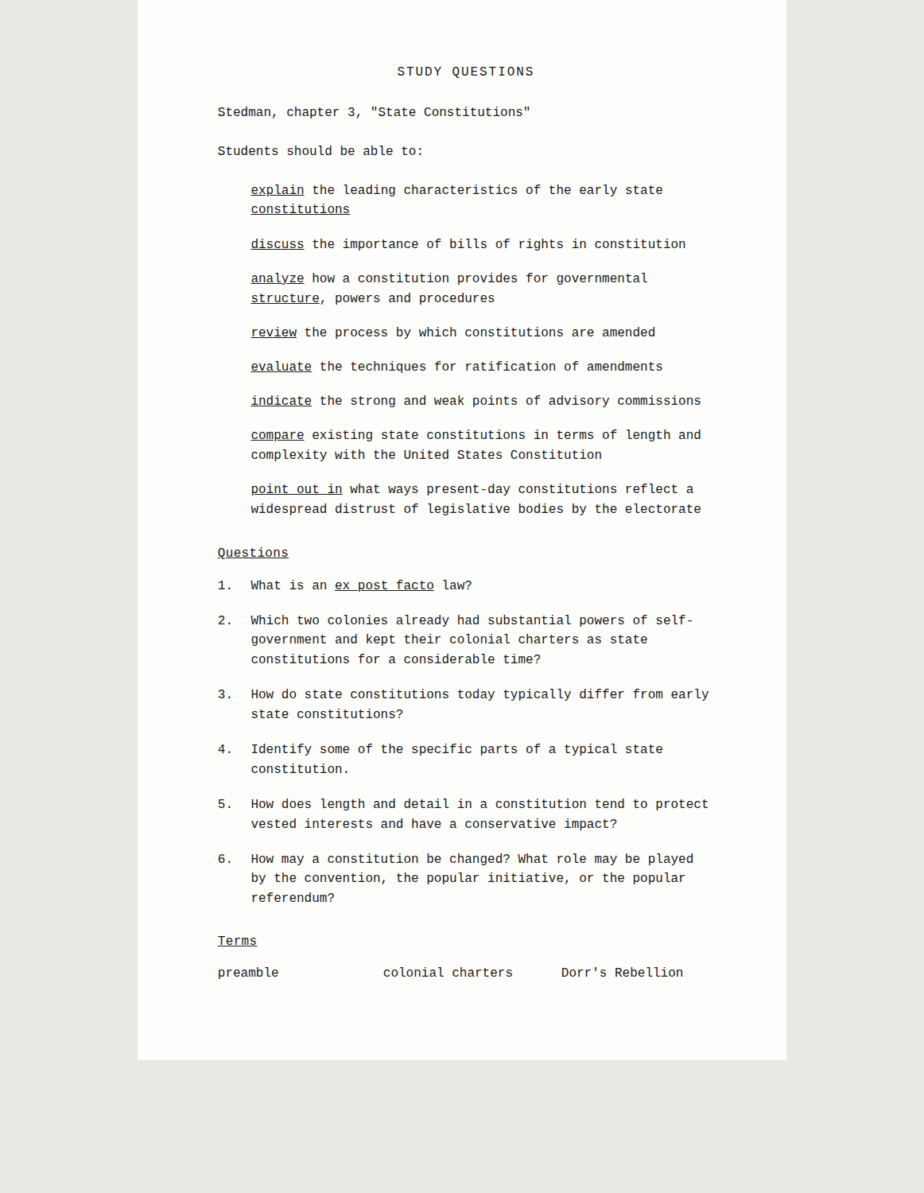STUDY QUESTIONS
Stedman, chapter 3, "State Constitutions"
Students should be able to:
explain the leading characteristics of the early state constitutions
discuss the importance of bills of rights in constitution
analyze how a constitution provides for governmental structure, powers and procedures
review the process by which constitutions are amended
evaluate the techniques for ratification of amendments
indicate the strong and weak points of advisory commissions
compare existing state constitutions in terms of length and complexity with the United States Constitution
point out in what ways present-day constitutions reflect a widespread distrust of legislative bodies by the electorate
Questions
What is an ex post facto law?
Which two colonies already had substantial powers of self-government and kept their colonial charters as state constitutions for a considerable time?
How do state constitutions today typically differ from early state constitutions?
Identify some of the specific parts of a typical state constitution.
How does length and detail in a constitution tend to protect vested interests and have a conservative impact?
How may a constitution be changed? What role may be played by the convention, the popular initiative, or the popular referendum?
Terms
preamble colonial charters Dorr's Rebellion